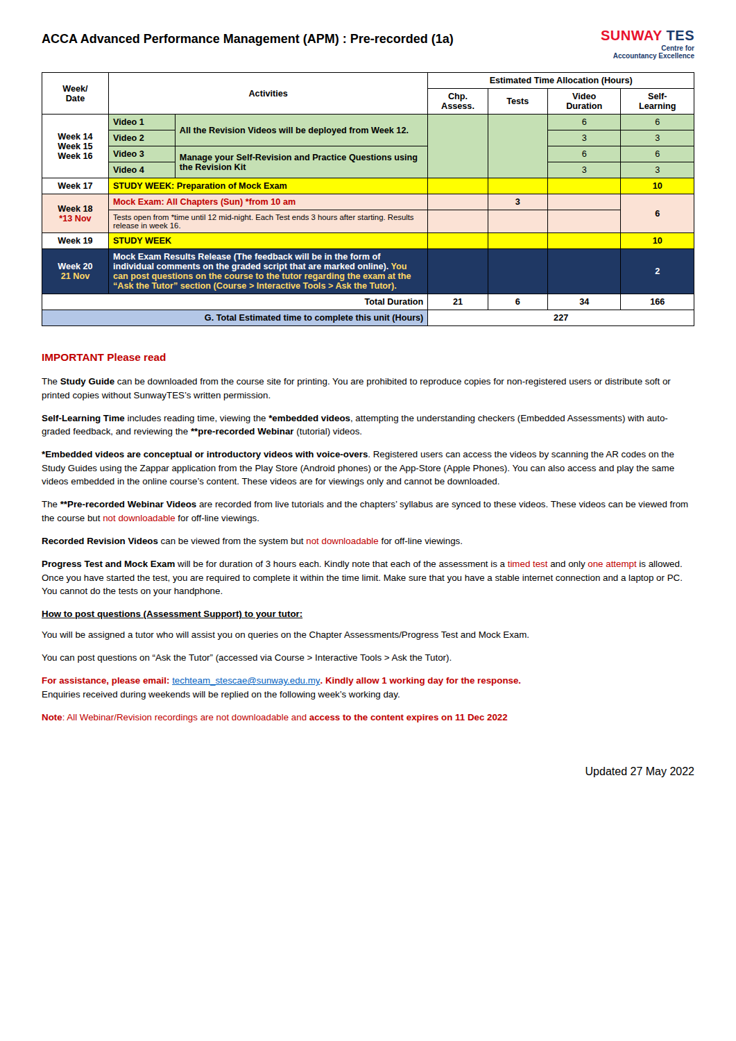ACCA Advanced Performance Management (APM) : Pre-recorded (1a)
SUNWAY TES
Centre for
Accountancy Excellence
| Week/ Date | Activities | Estimated Time Allocation (Hours) |
| --- | --- | --- |
| Chp. Assess. | Tests | Video Duration | Self- Learning |
| Week 14 Week 15 Week 16 | Video 1 | All the Revision Videos will be deployed from Week 12. | | | 6 | 6 |
| Video 2 | 3 | 3 |
| Video 3 | Manage your Self-Revision and Practice Questions using the Revision Kit | 6 | 6 |
| Video 4 | 3 | 3 |
| Week 17 | STUDY WEEK: Preparation of Mock Exam | | | | 10 |
| Week 18 *13 Nov | Mock Exam: All Chapters (Sun) *from 10 am | | 3 | | 6 |
| Tests open from *time until 12 mid-night. Each Test ends 3 hours after starting. Results release in week 16. | | | |
| Week 19 | STUDY WEEK | | | | 10 |
| Week 20 21 Nov | Mock Exam Results Release (The feedback will be in the form of individual comments on the graded script that are marked online). You can post questions on the course to the tutor regarding the exam at the “Ask the Tutor” section (Course > Interactive Tools > Ask the Tutor). | | | | 2 |
| Total Duration | 21 | 6 | 34 | 166 |
| G. Total Estimated time to complete this unit (Hours) | 227 |
IMPORTANT Please read
The Study Guide can be downloaded from the course site for printing. You are prohibited to reproduce copies for non-registered users or distribute soft or printed copies without SunwayTES’s written permission.
Self-Learning Time includes reading time, viewing the *embedded videos, attempting the understanding checkers (Embedded Assessments) with auto-graded feedback, and reviewing the **pre-recorded Webinar (tutorial) videos.
*Embedded videos are conceptual or introductory videos with voice-overs. Registered users can access the videos by scanning the AR codes on the Study Guides using the Zappar application from the Play Store (Android phones) or the App-Store (Apple Phones). You can also access and play the same videos embedded in the online course’s content. These videos are for viewings only and cannot be downloaded.
The **Pre-recorded Webinar Videos are recorded from live tutorials and the chapters’ syllabus are synced to these videos. These videos can be viewed from the course but not downloadable for off-line viewings.
Recorded Revision Videos can be viewed from the system but not downloadable for off-line viewings.
Progress Test and Mock Exam will be for duration of 3 hours each. Kindly note that each of the assessment is a timed test and only one attempt is allowed. Once you have started the test, you are required to complete it within the time limit. Make sure that you have a stable internet connection and a laptop or PC. You cannot do the tests on your handphone.
How to post questions (Assessment Support) to your tutor:
You will be assigned a tutor who will assist you on queries on the Chapter Assessments/Progress Test and Mock Exam.
You can post questions on “Ask the Tutor” (accessed via Course > Interactive Tools > Ask the Tutor).
For assistance, please email: techteam_stescae@sunway.edu.my. Kindly allow 1 working day for the response.
Enquiries received during weekends will be replied on the following week’s working day.
Note: All Webinar/Revision recordings are not downloadable and access to the content expires on 11 Dec 2022
Updated 27 May 2022